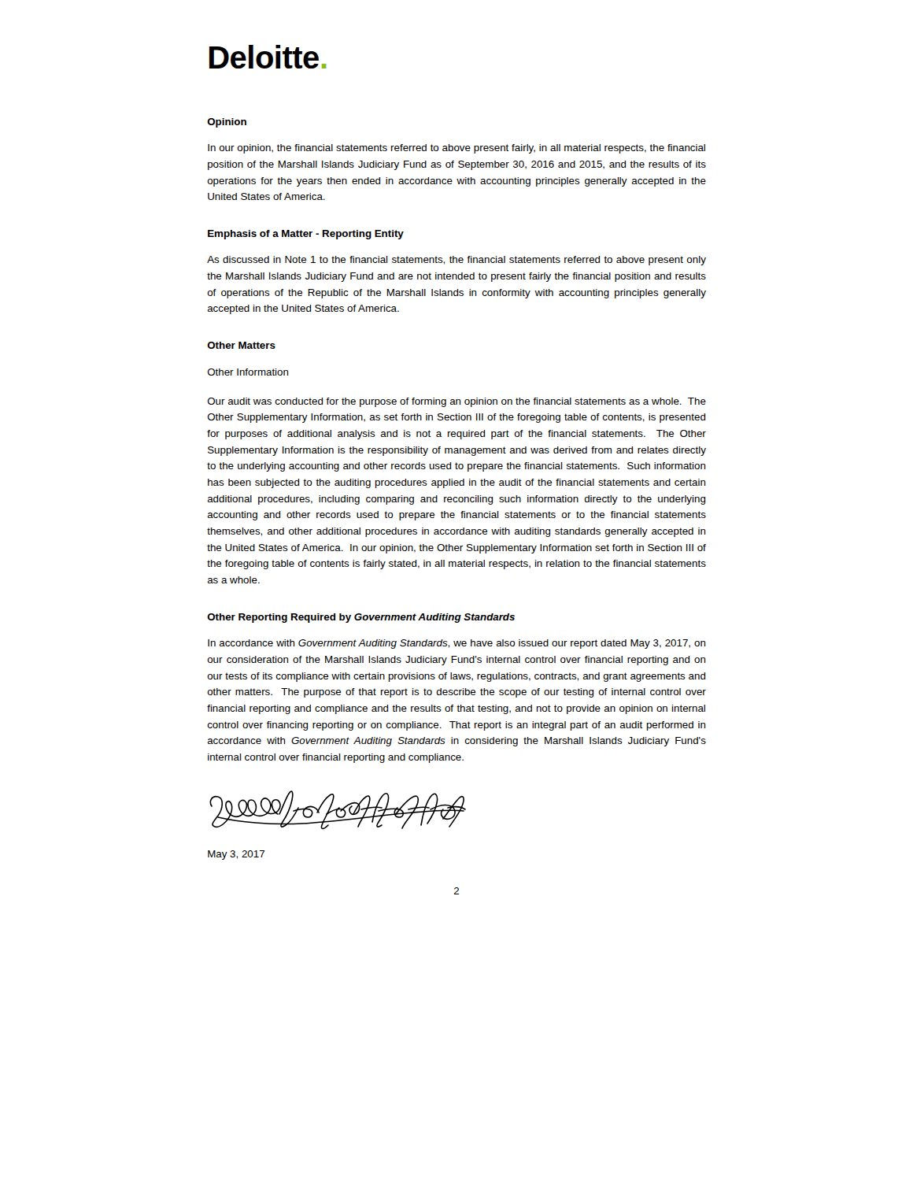Deloitte.
Opinion
In our opinion, the financial statements referred to above present fairly, in all material respects, the financial position of the Marshall Islands Judiciary Fund as of September 30, 2016 and 2015, and the results of its operations for the years then ended in accordance with accounting principles generally accepted in the United States of America.
Emphasis of a Matter - Reporting Entity
As discussed in Note 1 to the financial statements, the financial statements referred to above present only the Marshall Islands Judiciary Fund and are not intended to present fairly the financial position and results of operations of the Republic of the Marshall Islands in conformity with accounting principles generally accepted in the United States of America.
Other Matters
Other Information
Our audit was conducted for the purpose of forming an opinion on the financial statements as a whole. The Other Supplementary Information, as set forth in Section III of the foregoing table of contents, is presented for purposes of additional analysis and is not a required part of the financial statements. The Other Supplementary Information is the responsibility of management and was derived from and relates directly to the underlying accounting and other records used to prepare the financial statements. Such information has been subjected to the auditing procedures applied in the audit of the financial statements and certain additional procedures, including comparing and reconciling such information directly to the underlying accounting and other records used to prepare the financial statements or to the financial statements themselves, and other additional procedures in accordance with auditing standards generally accepted in the United States of America. In our opinion, the Other Supplementary Information set forth in Section III of the foregoing table of contents is fairly stated, in all material respects, in relation to the financial statements as a whole.
Other Reporting Required by Government Auditing Standards
In accordance with Government Auditing Standards, we have also issued our report dated May 3, 2017, on our consideration of the Marshall Islands Judiciary Fund's internal control over financial reporting and on our tests of its compliance with certain provisions of laws, regulations, contracts, and grant agreements and other matters. The purpose of that report is to describe the scope of our testing of internal control over financial reporting and compliance and the results of that testing, and not to provide an opinion on internal control over financing reporting or on compliance. That report is an integral part of an audit performed in accordance with Government Auditing Standards in considering the Marshall Islands Judiciary Fund's internal control over financial reporting and compliance.
May 3, 2017
2